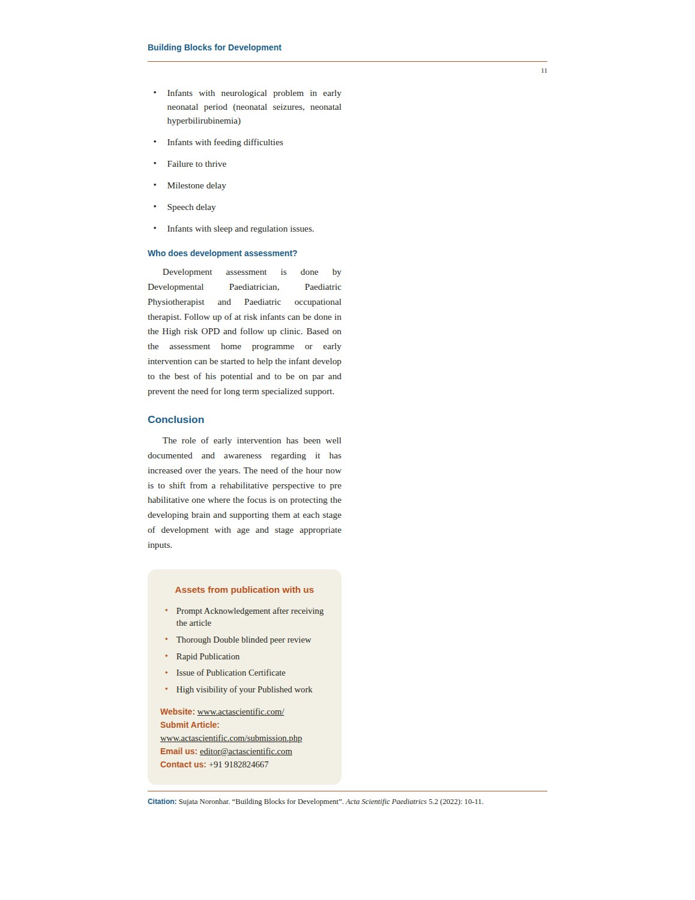Building Blocks for Development
11
Infants with neurological problem in early neonatal period (neonatal seizures, neonatal hyperbilirubinemia)
Infants with feeding difficulties
Failure to thrive
Milestone delay
Speech delay
Infants with sleep and regulation issues.
Who does development assessment?
Development assessment is done by Developmental Paediatrician, Paediatric Physiotherapist and Paediatric occupational therapist. Follow up of at risk infants can be done in the High risk OPD and follow up clinic. Based on the assessment home programme or early intervention can be started to help the infant develop to the best of his potential and to be on par and prevent the need for long term specialized support.
Conclusion
The role of early intervention has been well documented and awareness regarding it has increased over the years. The need of the hour now is to shift from a rehabilitative perspective to pre habilitative one where the focus is on protecting the developing brain and supporting them at each stage of development with age and stage appropriate inputs.
Assets from publication with us
Prompt Acknowledgement after receiving the article
Thorough Double blinded peer review
Rapid Publication
Issue of Publication Certificate
High visibility of your Published work
Website: www.actascientific.com/
Submit Article: www.actascientific.com/submission.php
Email us: editor@actascientific.com
Contact us: +91 9182824667
Citation: Sujata Noronhar. “Building Blocks for Development”. Acta Scientific Paediatrics 5.2 (2022): 10-11.